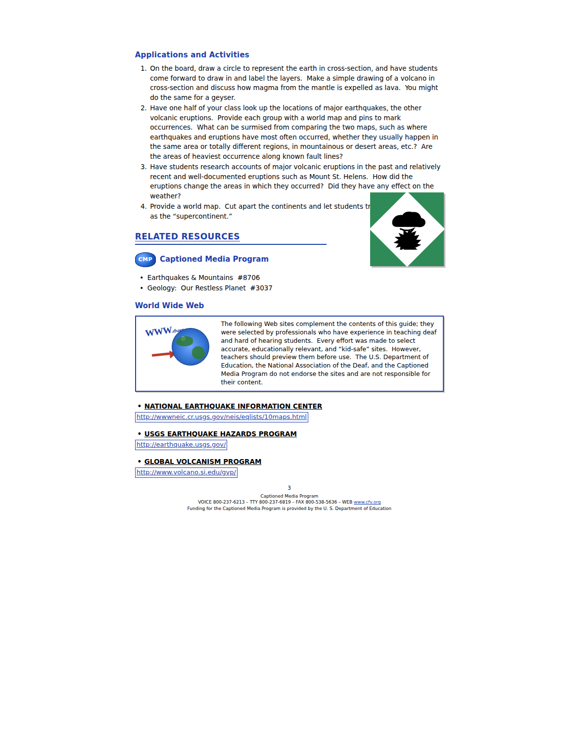Applications and Activities
On the board, draw a circle to represent the earth in cross-section, and have students come forward to draw in and label the layers. Make a simple drawing of a volcano in cross-section and discuss how magma from the mantle is expelled as lava. You might do the same for a geyser.
Have one half of your class look up the locations of major earthquakes, the other volcanic eruptions. Provide each group with a world map and pins to mark occurrences. What can be surmised from comparing the two maps, such as where earthquakes and eruptions have most often occurred, whether they usually happen in the same area or totally different regions, in mountainous or desert areas, etc.? Are the areas of heaviest occurrence along known fault lines?
Have students research accounts of major volcanic eruptions in the past and relatively recent and well-documented eruptions such as Mount St. Helens. How did the eruptions change the areas in which they occurred? Did they have any effect on the weather?
Provide a world map. Cut apart the continents and let students try to reassemble them as the “supercontinent.”
RELATED RESOURCES
CMP
Captioned Media Program
Earthquakes & Mountains #8706
Geology: Our Restless Planet #3037
World Wide Web
WWW.cfv.org
The following Web sites complement the contents of this guide; they were selected by professionals who have experience in teaching deaf and hard of hearing students. Every effort was made to select accurate, educationally relevant, and “kid-safe” sites. However, teachers should preview them before use. The U.S. Department of Education, the National Association of the Deaf, and the Captioned Media Program do not endorse the sites and are not responsible for their content.
NATIONAL EARTHQUAKE INFORMATION CENTER http://wwwneic.cr.usgs.gov/neis/eqlists/10maps.html
USGS EARTHQUAKE HAZARDS PROGRAM http://earthquake.usgs.gov/
GLOBAL VOLCANISM PROGRAM http://www.volcano.si.edu/gvp/
3
Captioned Media Program
VOICE 800-237-6213 – TTY 800-237-6819 – FAX 800-538-5636 – WEB www.cfv.org
Funding for the Captioned Media Program is provided by the U. S. Department of Education